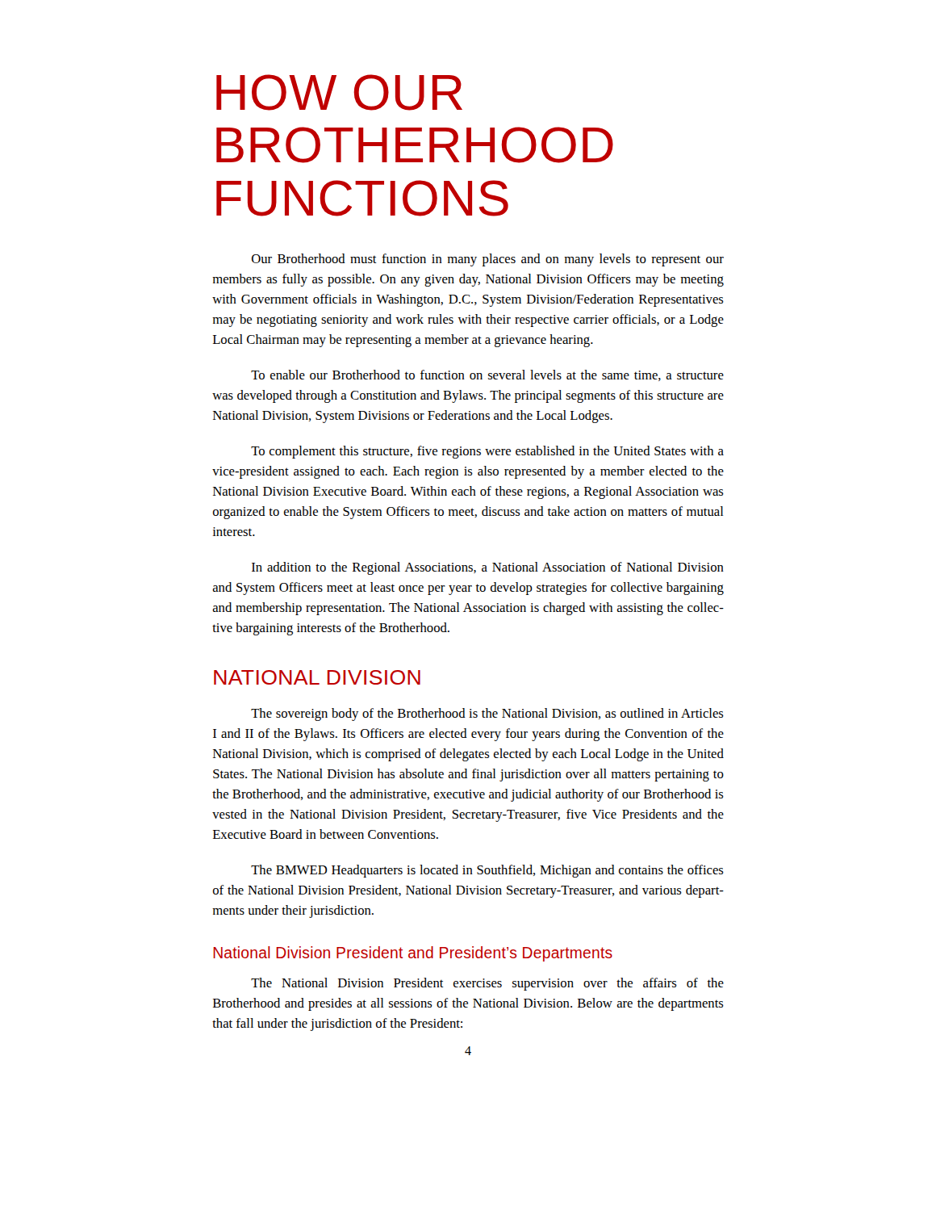HOW OUR BROTHERHOOD FUNCTIONS
Our Brotherhood must function in many places and on many levels to represent our members as fully as possible. On any given day, National Division Officers may be meeting with Government officials in Washington, D.C., System Division/Federation Representatives may be negotiating seniority and work rules with their respective carrier officials, or a Lodge Local Chairman may be representing a member at a grievance hearing.
To enable our Brotherhood to function on several levels at the same time, a structure was developed through a Constitution and Bylaws. The principal segments of this structure are National Division, System Divisions or Federations and the Local Lodges.
To complement this structure, five regions were established in the United States with a vice-president assigned to each. Each region is also represented by a member elected to the National Division Executive Board. Within each of these regions, a Regional Association was organized to enable the System Officers to meet, discuss and take action on matters of mutual interest.
In addition to the Regional Associations, a National Association of National Division and System Officers meet at least once per year to develop strategies for collective bargaining and membership representation. The National Association is charged with assisting the collective bargaining interests of the Brotherhood.
NATIONAL DIVISION
The sovereign body of the Brotherhood is the National Division, as outlined in Articles I and II of the Bylaws. Its Officers are elected every four years during the Convention of the National Division, which is comprised of delegates elected by each Local Lodge in the United States. The National Division has absolute and final jurisdiction over all matters pertaining to the Brotherhood, and the administrative, executive and judicial authority of our Brotherhood is vested in the National Division President, Secretary-Treasurer, five Vice Presidents and the Executive Board in between Conventions.
The BMWED Headquarters is located in Southfield, Michigan and contains the offices of the National Division President, National Division Secretary-Treasurer, and various departments under their jurisdiction.
National Division President and President’s Departments
The National Division President exercises supervision over the affairs of the Brotherhood and presides at all sessions of the National Division. Below are the departments that fall under the jurisdiction of the President:
4